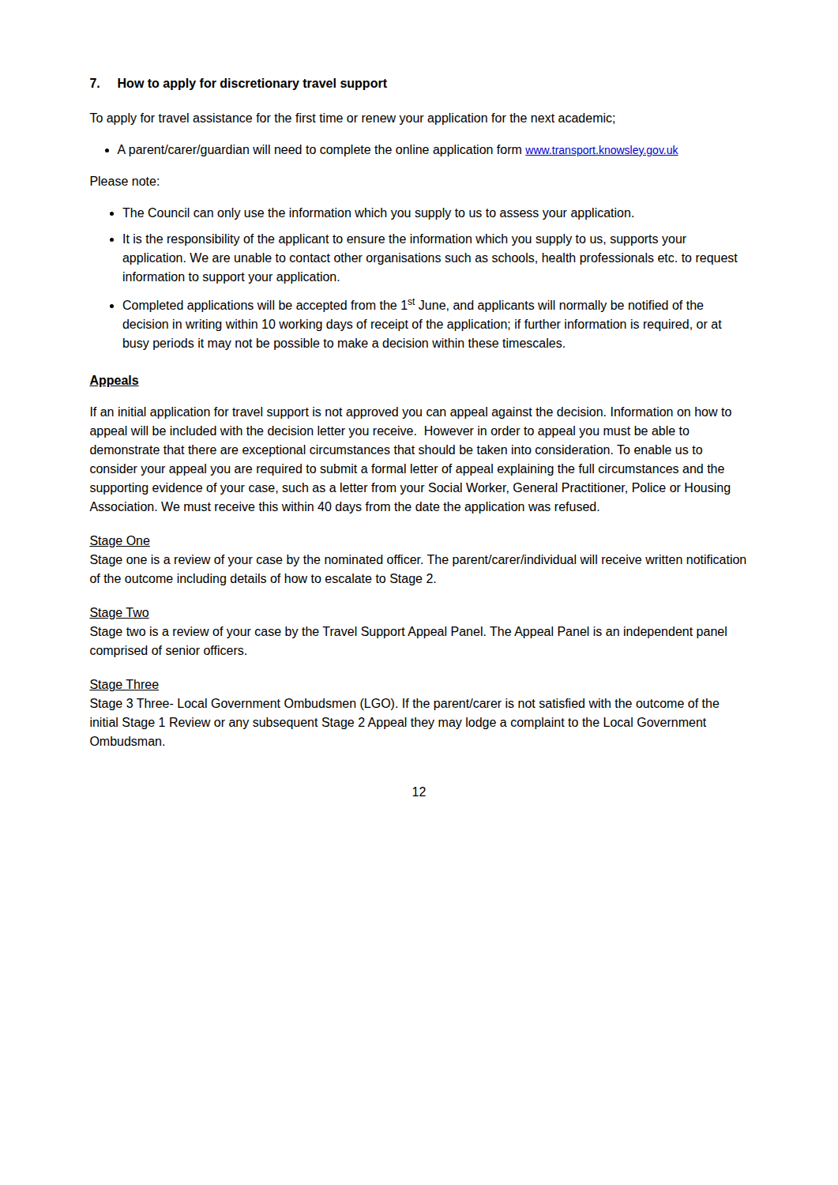7. How to apply for discretionary travel support
To apply for travel assistance for the first time or renew your application for the next academic;
A parent/carer/guardian will need to complete the online application form www.transport.knowsley.gov.uk
Please note:
The Council can only use the information which you supply to us to assess your application.
It is the responsibility of the applicant to ensure the information which you supply to us, supports your application. We are unable to contact other organisations such as schools, health professionals etc. to request information to support your application.
Completed applications will be accepted from the 1st June, and applicants will normally be notified of the decision in writing within 10 working days of receipt of the application; if further information is required, or at busy periods it may not be possible to make a decision within these timescales.
Appeals
If an initial application for travel support is not approved you can appeal against the decision. Information on how to appeal will be included with the decision letter you receive. However in order to appeal you must be able to demonstrate that there are exceptional circumstances that should be taken into consideration. To enable us to consider your appeal you are required to submit a formal letter of appeal explaining the full circumstances and the supporting evidence of your case, such as a letter from your Social Worker, General Practitioner, Police or Housing Association. We must receive this within 40 days from the date the application was refused.
Stage One
Stage one is a review of your case by the nominated officer. The parent/carer/individual will receive written notification of the outcome including details of how to escalate to Stage 2.
Stage Two
Stage two is a review of your case by the Travel Support Appeal Panel. The Appeal Panel is an independent panel comprised of senior officers.
Stage Three
Stage 3 Three- Local Government Ombudsmen (LGO). If the parent/carer is not satisfied with the outcome of the initial Stage 1 Review or any subsequent Stage 2 Appeal they may lodge a complaint to the Local Government Ombudsman.
12